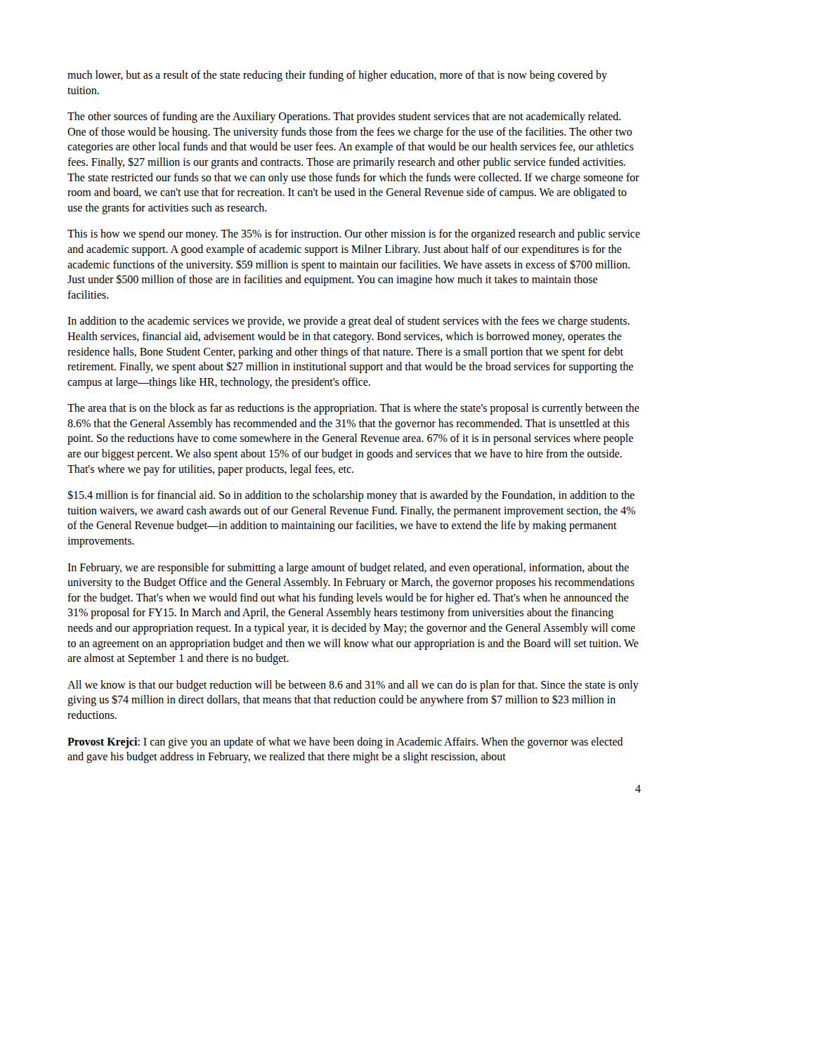much lower, but as a result of the state reducing their funding of higher education, more of that is now being covered by tuition.
The other sources of funding are the Auxiliary Operations. That provides student services that are not academically related. One of those would be housing. The university funds those from the fees we charge for the use of the facilities. The other two categories are other local funds and that would be user fees. An example of that would be our health services fee, our athletics fees. Finally, $27 million is our grants and contracts. Those are primarily research and other public service funded activities. The state restricted our funds so that we can only use those funds for which the funds were collected. If we charge someone for room and board, we can't use that for recreation. It can't be used in the General Revenue side of campus. We are obligated to use the grants for activities such as research.
This is how we spend our money. The 35% is for instruction. Our other mission is for the organized research and public service and academic support. A good example of academic support is Milner Library. Just about half of our expenditures is for the academic functions of the university. $59 million is spent to maintain our facilities. We have assets in excess of $700 million. Just under $500 million of those are in facilities and equipment. You can imagine how much it takes to maintain those facilities.
In addition to the academic services we provide, we provide a great deal of student services with the fees we charge students. Health services, financial aid, advisement would be in that category. Bond services, which is borrowed money, operates the residence halls, Bone Student Center, parking and other things of that nature. There is a small portion that we spent for debt retirement. Finally, we spent about $27 million in institutional support and that would be the broad services for supporting the campus at large—things like HR, technology, the president's office.
The area that is on the block as far as reductions is the appropriation. That is where the state's proposal is currently between the 8.6% that the General Assembly has recommended and the 31% that the governor has recommended. That is unsettled at this point. So the reductions have to come somewhere in the General Revenue area. 67% of it is in personal services where people are our biggest percent. We also spent about 15% of our budget in goods and services that we have to hire from the outside. That's where we pay for utilities, paper products, legal fees, etc.
$15.4 million is for financial aid. So in addition to the scholarship money that is awarded by the Foundation, in addition to the tuition waivers, we award cash awards out of our General Revenue Fund. Finally, the permanent improvement section, the 4% of the General Revenue budget—in addition to maintaining our facilities, we have to extend the life by making permanent improvements.
In February, we are responsible for submitting a large amount of budget related, and even operational, information, about the university to the Budget Office and the General Assembly. In February or March, the governor proposes his recommendations for the budget. That's when we would find out what his funding levels would be for higher ed. That's when he announced the 31% proposal for FY15. In March and April, the General Assembly hears testimony from universities about the financing needs and our appropriation request. In a typical year, it is decided by May; the governor and the General Assembly will come to an agreement on an appropriation budget and then we will know what our appropriation is and the Board will set tuition. We are almost at September 1 and there is no budget.
All we know is that our budget reduction will be between 8.6 and 31% and all we can do is plan for that. Since the state is only giving us $74 million in direct dollars, that means that that reduction could be anywhere from $7 million to $23 million in reductions.
Provost Krejci: I can give you an update of what we have been doing in Academic Affairs. When the governor was elected and gave his budget address in February, we realized that there might be a slight rescission, about
4